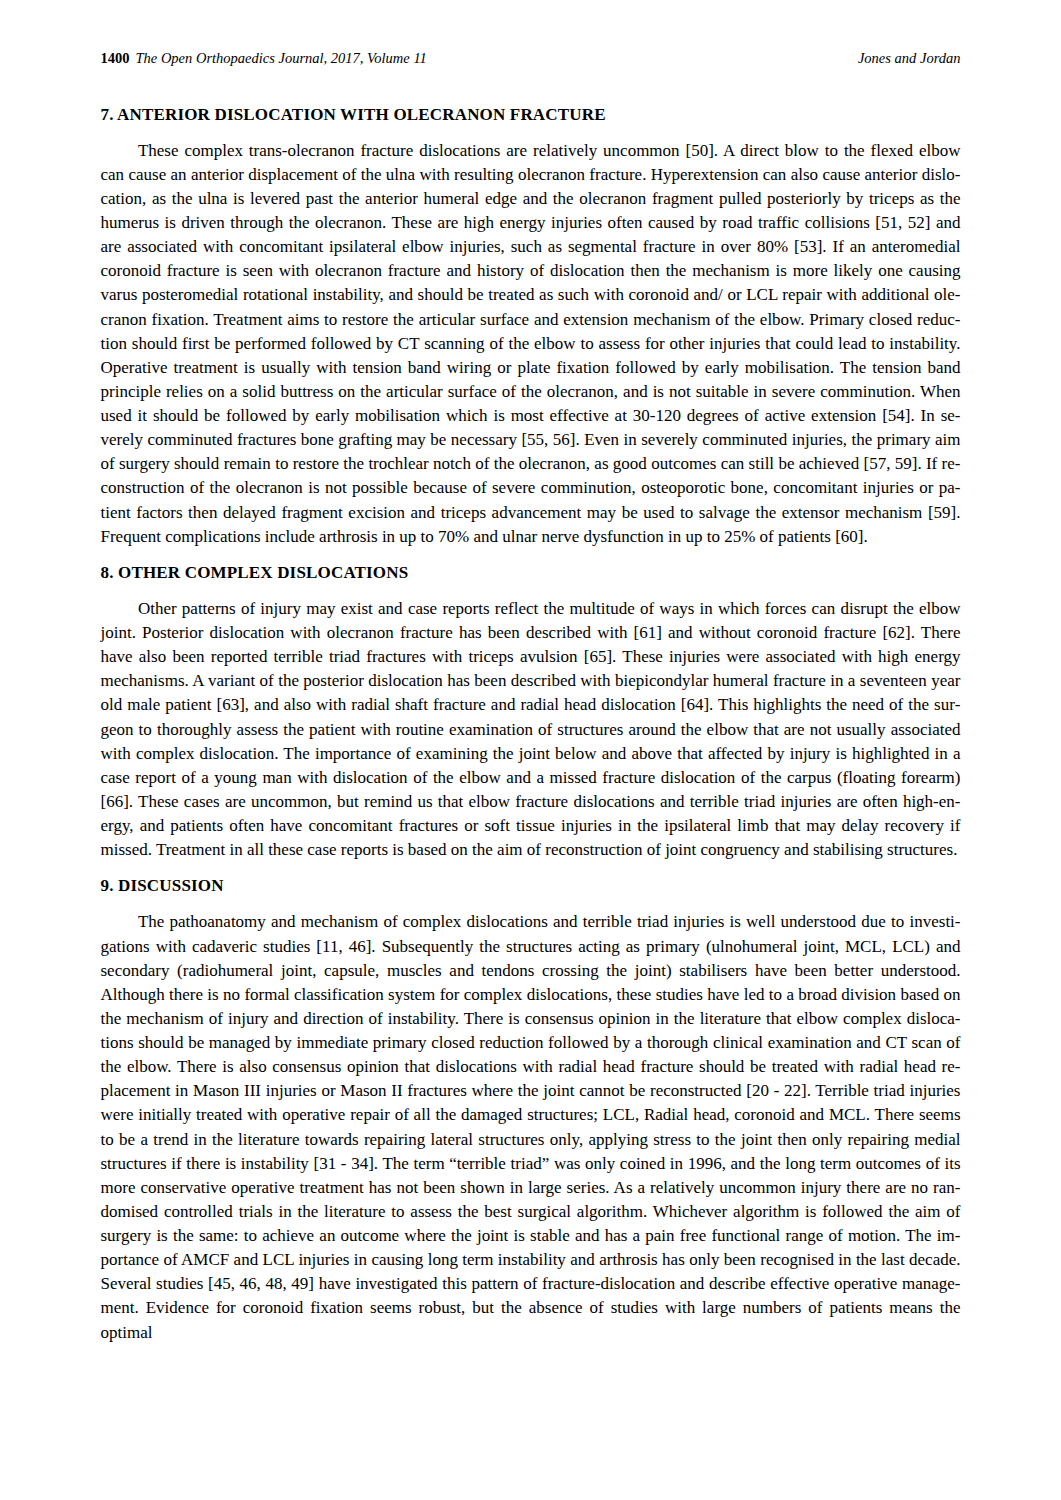1400 The Open Orthopaedics Journal, 2017, Volume 11
Jones and Jordan
7. Anterior Dislocation with Olecranon Fracture
These complex trans-olecranon fracture dislocations are relatively uncommon [50]. A direct blow to the flexed elbow can cause an anterior displacement of the ulna with resulting olecranon fracture. Hyperextension can also cause anterior dislocation, as the ulna is levered past the anterior humeral edge and the olecranon fragment pulled posteriorly by triceps as the humerus is driven through the olecranon. These are high energy injuries often caused by road traffic collisions [51, 52] and are associated with concomitant ipsilateral elbow injuries, such as segmental fracture in over 80% [53]. If an anteromedial coronoid fracture is seen with olecranon fracture and history of dislocation then the mechanism is more likely one causing varus posteromedial rotational instability, and should be treated as such with coronoid and/ or LCL repair with additional olecranon fixation. Treatment aims to restore the articular surface and extension mechanism of the elbow. Primary closed reduction should first be performed followed by CT scanning of the elbow to assess for other injuries that could lead to instability. Operative treatment is usually with tension band wiring or plate fixation followed by early mobilisation. The tension band principle relies on a solid buttress on the articular surface of the olecranon, and is not suitable in severe comminution. When used it should be followed by early mobilisation which is most effective at 30-120 degrees of active extension [54]. In severely comminuted fractures bone grafting may be necessary [55, 56]. Even in severely comminuted injuries, the primary aim of surgery should remain to restore the trochlear notch of the olecranon, as good outcomes can still be achieved [57, 59]. If reconstruction of the olecranon is not possible because of severe comminution, osteoporotic bone, concomitant injuries or patient factors then delayed fragment excision and triceps advancement may be used to salvage the extensor mechanism [59]. Frequent complications include arthrosis in up to 70% and ulnar nerve dysfunction in up to 25% of patients [60].
8. Other Complex Dislocations
Other patterns of injury may exist and case reports reflect the multitude of ways in which forces can disrupt the elbow joint. Posterior dislocation with olecranon fracture has been described with [61] and without coronoid fracture [62]. There have also been reported terrible triad fractures with triceps avulsion [65]. These injuries were associated with high energy mechanisms. A variant of the posterior dislocation has been described with biepicondylar humeral fracture in a seventeen year old male patient [63], and also with radial shaft fracture and radial head dislocation [64]. This highlights the need of the surgeon to thoroughly assess the patient with routine examination of structures around the elbow that are not usually associated with complex dislocation. The importance of examining the joint below and above that affected by injury is highlighted in a case report of a young man with dislocation of the elbow and a missed fracture dislocation of the carpus (floating forearm) [66]. These cases are uncommon, but remind us that elbow fracture dislocations and terrible triad injuries are often high-energy, and patients often have concomitant fractures or soft tissue injuries in the ipsilateral limb that may delay recovery if missed. Treatment in all these case reports is based on the aim of reconstruction of joint congruency and stabilising structures.
9. Discussion
The pathoanatomy and mechanism of complex dislocations and terrible triad injuries is well understood due to investigations with cadaveric studies [11, 46]. Subsequently the structures acting as primary (ulnohumeral joint, MCL, LCL) and secondary (radiohumeral joint, capsule, muscles and tendons crossing the joint) stabilisers have been better understood. Although there is no formal classification system for complex dislocations, these studies have led to a broad division based on the mechanism of injury and direction of instability. There is consensus opinion in the literature that elbow complex dislocations should be managed by immediate primary closed reduction followed by a thorough clinical examination and CT scan of the elbow. There is also consensus opinion that dislocations with radial head fracture should be treated with radial head replacement in Mason III injuries or Mason II fractures where the joint cannot be reconstructed [20 - 22]. Terrible triad injuries were initially treated with operative repair of all the damaged structures; LCL, Radial head, coronoid and MCL. There seems to be a trend in the literature towards repairing lateral structures only, applying stress to the joint then only repairing medial structures if there is instability [31 - 34]. The term “terrible triad” was only coined in 1996, and the long term outcomes of its more conservative operative treatment has not been shown in large series. As a relatively uncommon injury there are no randomised controlled trials in the literature to assess the best surgical algorithm. Whichever algorithm is followed the aim of surgery is the same: to achieve an outcome where the joint is stable and has a pain free functional range of motion. The importance of AMCF and LCL injuries in causing long term instability and arthrosis has only been recognised in the last decade. Several studies [45, 46, 48, 49] have investigated this pattern of fracture-dislocation and describe effective operative management. Evidence for coronoid fixation seems robust, but the absence of studies with large numbers of patients means the optimal